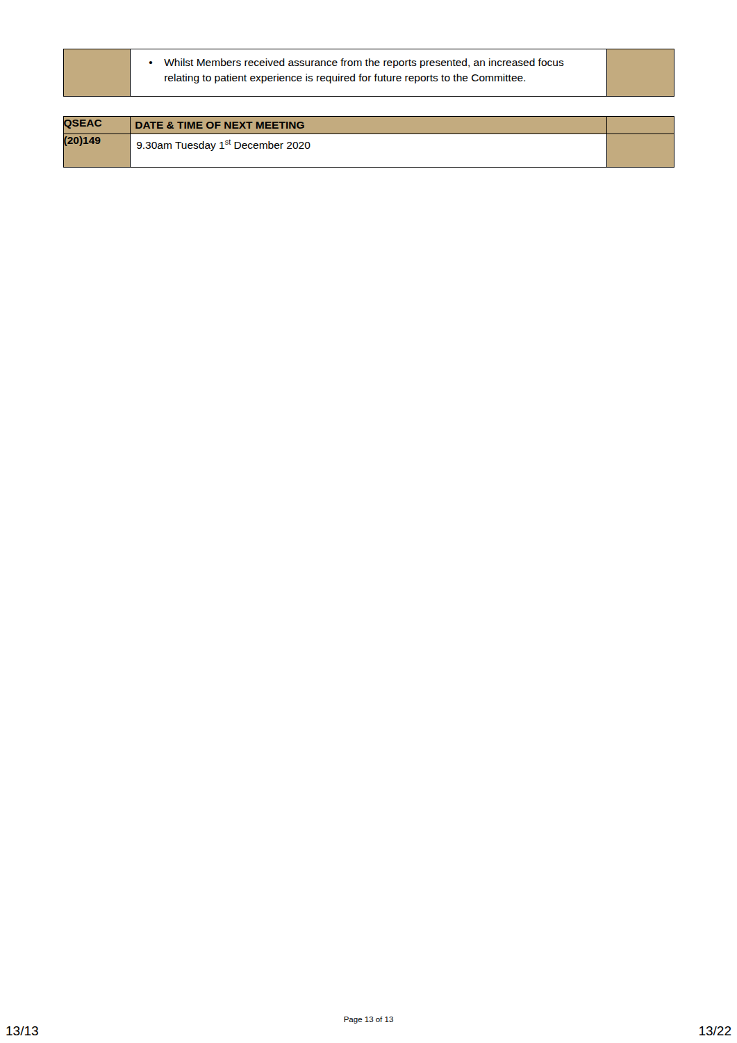| | Whilst Members received assurance from the reports presented, an increased focus relating to patient experience is required for future reports to the Committee. | |
| QSEAC | DATE & TIME OF NEXT MEETING | |
| (20)149 | 9.30am Tuesday 1 st December 2020 | |
Page 13 of 13
13/13
13/22